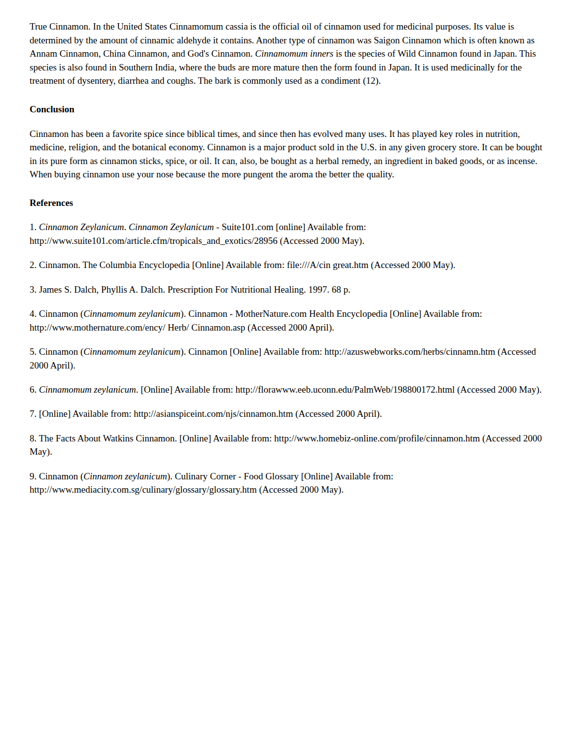True Cinnamon. In the United States Cinnamomum cassia is the official oil of cinnamon used for medicinal purposes. Its value is determined by the amount of cinnamic aldehyde it contains. Another type of cinnamon was Saigon Cinnamon which is often known as Annam Cinnamon, China Cinnamon, and God's Cinnamon. Cinnamomum inners is the species of Wild Cinnamon found in Japan. This species is also found in Southern India, where the buds are more mature then the form found in Japan. It is used medicinally for the treatment of dysentery, diarrhea and coughs. The bark is commonly used as a condiment (12).
Conclusion
Cinnamon has been a favorite spice since biblical times, and since then has evolved many uses. It has played key roles in nutrition, medicine, religion, and the botanical economy. Cinnamon is a major product sold in the U.S. in any given grocery store. It can be bought in its pure form as cinnamon sticks, spice, or oil. It can, also, be bought as a herbal remedy, an ingredient in baked goods, or as incense. When buying cinnamon use your nose because the more pungent the aroma the better the quality.
References
1. Cinnamon Zeylanicum. Cinnamon Zeylanicum - Suite101.com [online] Available from: http://www.suite101.com/article.cfm/tropicals_and_exotics/28956 (Accessed 2000 May).
2. Cinnamon. The Columbia Encyclopedia [Online] Available from: file:///A/cin great.htm (Accessed 2000 May).
3. James S. Dalch, Phyllis A. Dalch. Prescription For Nutritional Healing. 1997. 68 p.
4. Cinnamon (Cinnamomum zeylanicum). Cinnamon - MotherNature.com Health Encyclopedia [Online] Available from: http://www.mothernature.com/ency/ Herb/ Cinnamon.asp (Accessed 2000 April).
5. Cinnamon (Cinnamomum zeylanicum). Cinnamon [Online] Available from: http://azuswebworks.com/herbs/cinnamn.htm (Accessed 2000 April).
6. Cinnamomum zeylanicum. [Online] Available from: http://florawww.eeb.uconn.edu/PalmWeb/198800172.html (Accessed 2000 May).
7. [Online] Available from: http://asianspiceint.com/njs/cinnamon.htm (Accessed 2000 April).
8. The Facts About Watkins Cinnamon. [Online] Available from: http://www.homebiz-online.com/profile/cinnamon.htm (Accessed 2000 May).
9. Cinnamon (Cinnamon zeylanicum). Culinary Corner - Food Glossary [Online] Available from: http://www.mediacity.com.sg/culinary/glossary/glossary.htm (Accessed 2000 May).